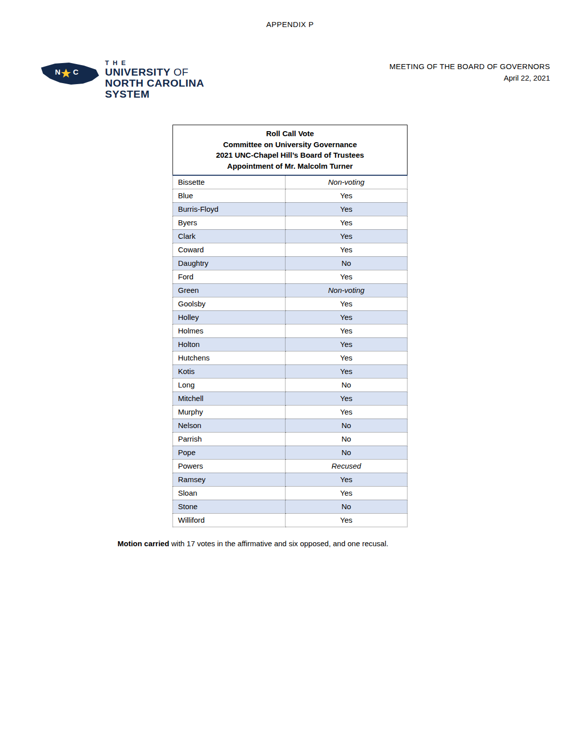APPENDIX P
N C
T H E
UNIVERSITY OF
NORTH CAROLINA
SYSTEM
MEETING OF THE BOARD OF GOVERNORS
April 22, 2021
| Roll Call Vote Committee on University Governance 2021 UNC-Chapel Hill’s Board of Trustees Appointment of Mr. Malcolm Turner |
| --- |
| Bissette | Non-voting |
| Blue | Yes |
| Burris-Floyd | Yes |
| Byers | Yes |
| Clark | Yes |
| Coward | Yes |
| Daughtry | No |
| Ford | Yes |
| Green | Non-voting |
| Goolsby | Yes |
| Holley | Yes |
| Holmes | Yes |
| Holton | Yes |
| Hutchens | Yes |
| Kotis | Yes |
| Long | No |
| Mitchell | Yes |
| Murphy | Yes |
| Nelson | No |
| Parrish | No |
| Pope | No |
| Powers | Recused |
| Ramsey | Yes |
| Sloan | Yes |
| Stone | No |
| Williford | Yes |
Motion carried with 17 votes in the affirmative and six opposed, and one recusal.